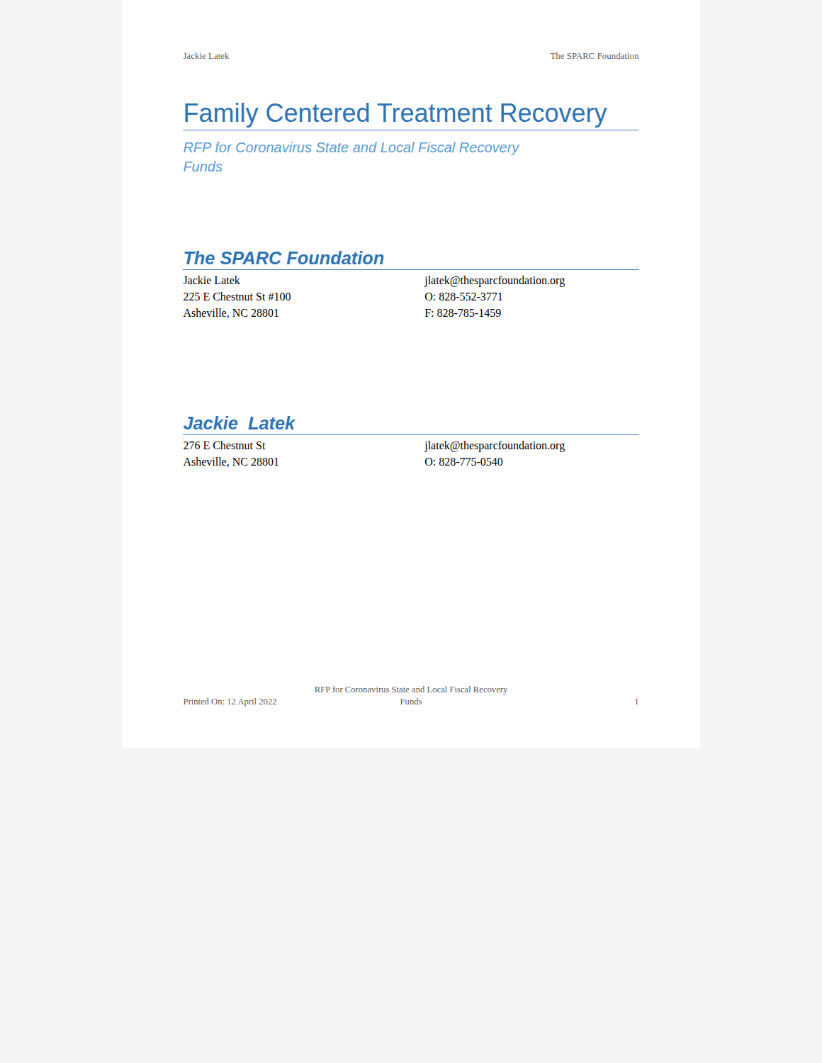Jackie Latek The SPARC Foundation
Family Centered Treatment Recovery
RFP for Coronavirus State and Local Fiscal Recovery Funds
The SPARC Foundation
Jackie Latek jlatek@thesparcfoundation.org 225 E Chestnut St #100 O: 828-552-3771 Asheville, NC 28801 F: 828-785-1459
Jackie Latek
276 E Chestnut St jlatek@thesparcfoundation.org Asheville, NC 28801 O: 828-775-0540
Printed On: 12 April 2022
RFP for Coronavirus State and Local Fiscal Recovery
Funds
1